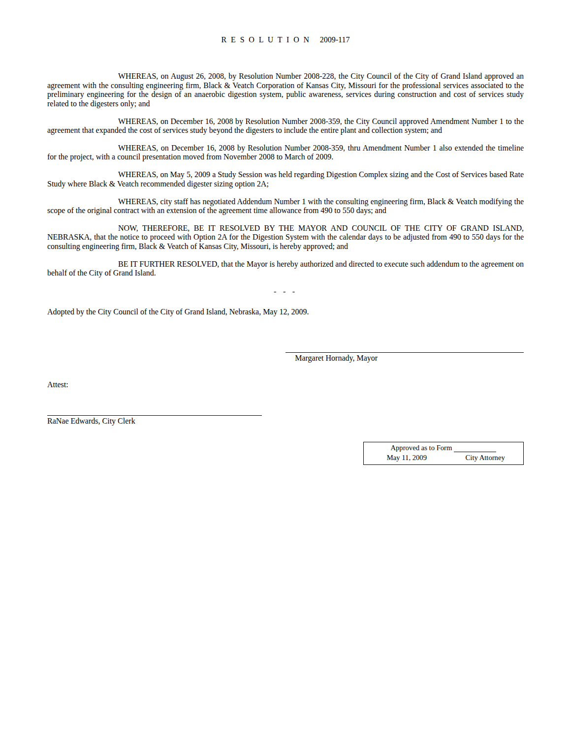R E S O L U T I O N2009-117
WHEREAS, on August 26, 2008, by Resolution Number 2008-228, the City Council of the City of Grand Island approved an agreement with the consulting engineering firm, Black & Veatch Corporation of Kansas City, Missouri for the professional services associated to the preliminary engineering for the design of an anaerobic digestion system, public awareness, services during construction and cost of services study related to the digesters only; and
WHEREAS, on December 16, 2008 by Resolution Number 2008-359, the City Council approved Amendment Number 1 to the agreement that expanded the cost of services study beyond the digesters to include the entire plant and collection system; and
WHEREAS, on December 16, 2008 by Resolution Number 2008-359, thru Amendment Number 1 also extended the timeline for the project, with a council presentation moved from November 2008 to March of 2009.
WHEREAS, on May 5, 2009 a Study Session was held regarding Digestion Complex sizing and the Cost of Services based Rate Study where Black & Veatch recommended digester sizing option 2A;
WHEREAS, city staff has negotiated Addendum Number 1 with the consulting engineering firm, Black & Veatch modifying the scope of the original contract with an extension of the agreement time allowance from 490 to 550 days; and
NOW, THEREFORE, BE IT RESOLVED BY THE MAYOR AND COUNCIL OF THE CITY OF GRAND ISLAND, NEBRASKA, that the notice to proceed with Option 2A for the Digestion System with the calendar days to be adjusted from 490 to 550 days for the consulting engineering firm, Black & Veatch of Kansas City, Missouri, is hereby approved; and
BE IT FURTHER RESOLVED, that the Mayor is hereby authorized and directed to execute such addendum to the agreement on behalf of the City of Grand Island.
- - -
Adopted by the City Council of the City of Grand Island, Nebraska, May 12, 2009.
Margaret Hornady, Mayor
Attest:
RaNae Edwards, City Clerk
Approved as to Form
May 11, 2009 City Attorney